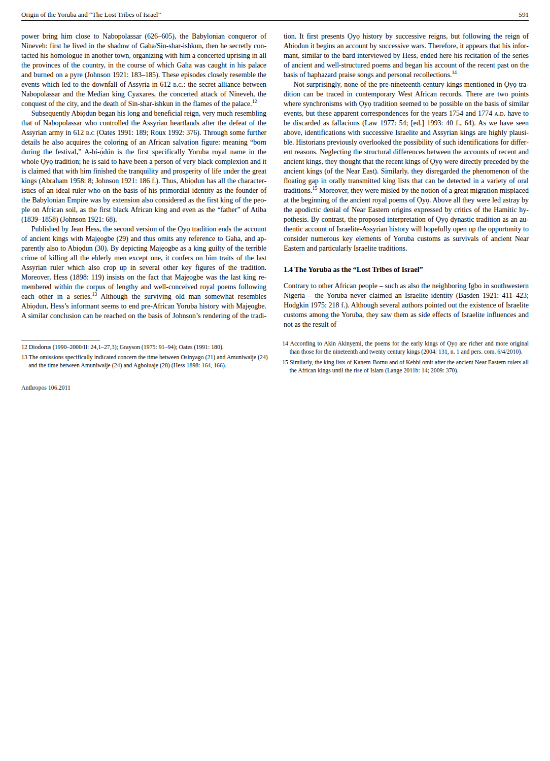Origin of the Yoruba and “The Lost Tribes of Israel” 591
power bring him close to Nabopolassar (626–605), the Babylonian conqueror of Nineveh: first he lived in the shadow of Gaha/Sin-shar-ishkun, then he secretly contacted his homologue in another town, organizing with him a concerted uprising in all the provinces of the country, in the course of which Gaha was caught in his palace and burned on a pyre (Johnson 1921: 183–185). These episodes closely resemble the events which led to the downfall of Assyria in 612 b.c.: the secret alliance between Nabopolassar and the Median king Cyaxares, the concerted attack of Nineveh, the conquest of the city, and the death of Sin-shar-ishkun in the flames of the palace.12
Subsequently Abiọdun began his long and beneficial reign, very much resembling that of Nabopolassar who controlled the Assyrian heartlands after the defeat of the Assyrian army in 612 b.c (Oates 1991: 189; Roux 1992: 376). Through some further details he also acquires the coloring of an African salvation figure: meaning “born during the festival,” A-bí-ọ́dún is the first specifically Yoruba royal name in the whole Ọyọ tradition; he is said to have been a person of very black complexion and it is claimed that with him finished the tranquility and prosperity of life under the great kings (Abraham 1958: 8; Johnson 1921: 186 f.). Thus, Abiọdun has all the characteristics of an ideal ruler who on the basis of his primordial identity as the founder of the Babylonian Empire was by extension also considered as the first king of the people on African soil, as the first black African king and even as the “father” of Atiba (1839–1858) (Johnson 1921: 68).
Published by Jean Hess, the second version of the Ọyọ tradition ends the account of ancient kings with Majẹogbe (29) and thus omits any reference to Gaha, and apparently also to Abiọdun (30). By depicting Majẹogbe as a king guilty of the terrible crime of killing all the elderly men except one, it confers on him traits of the last Assyrian ruler which also crop up in several other key figures of the tradition. Moreover, Hess (1898: 119) insists on the fact that Majẹogbe was the last king remembered within the corpus of lengthy and well-conceived royal poems following each other in a series.13 Although the surviving old man somewhat resembles Abiọdun, Hess’s informant seems to end pre-African Yoruba history with Majẹogbe. A similar conclusion can be reached on the basis of Johnson’s rendering of the tradition. It first presents Ọyọ history by successive reigns, but following the reign of Abiọdun it begins an account by successive wars. Therefore, it appears that his informant, similar to the bard interviewed by Hess, ended here his recitation of the series of ancient and well-structured poems and began his account of the recent past on the basis of haphazard praise songs and personal recollections.14
Not surprisingly, none of the pre-nineteenth-century kings mentioned in Ọyọ tradition can be traced in contemporary West African records. There are two points where synchronisms with Ọyọ tradition seemed to be possible on the basis of similar events, but these apparent correspondences for the years 1754 and 1774 a.d. have to be discarded as fallacious (Law 1977: 54; [ed.] 1993: 40 f., 64). As we have seen above, identifications with successive Israelite and Assyrian kings are highly plausible. Historians previously overlooked the possibility of such identifications for different reasons. Neglecting the structural differences between the accounts of recent and ancient kings, they thought that the recent kings of Ọyọ were directly preceded by the ancient kings (of the Near East). Similarly, they disregarded the phenomenon of the floating gap in orally transmitted king lists that can be detected in a variety of oral traditions.15 Moreover, they were misled by the notion of a great migration misplaced at the beginning of the ancient royal poems of Ọyọ. Above all they were led astray by the apodictic denial of Near Eastern origins expressed by critics of the Hamitic hypothesis. By contrast, the proposed interpretation of Ọyọ dynastic tradition as an authentic account of Israelite-Assyrian history will hopefully open up the opportunity to consider numerous key elements of Yoruba customs as survivals of ancient Near Eastern and particularly Israelite traditions.
1.4 The Yoruba as the “Lost Tribes of Israel”
Contrary to other African people – such as also the neighboring Igbo in southwestern Nigeria – the Yoruba never claimed an Israelite identity (Basden 1921: 411–423; Hodgkin 1975: 218 f.). Although several authors pointed out the existence of Israelite customs among the Yoruba, they saw them as side effects of Israelite influences and not as the result of
12 Diodorus (1990–2000/II: 24,1–27,3); Grayson (1975: 91–94); Oates (1991: 180).
13 The omissions specifically indicated concern the time between Ọsinyago (21) and Amuniwaije (24) and the time between Amuniwaije (24) and Agboluaje (28) (Hess 1898: 164, 166).
14 According to Akin Akinyẹmi, the poems for the early kings of Ọyọ are richer and more original than those for the nineteenth and twenty century kings (2004: 131, n. 1 and pers. com. 6/4/2010).
15 Similarly, the king lists of Kanem-Bornu and of Kebbi omit after the ancient Near Eastern rulers all the African kings until the rise of Islam (Lange 2011b: 14; 2009: 370).
Anthropos 106.2011